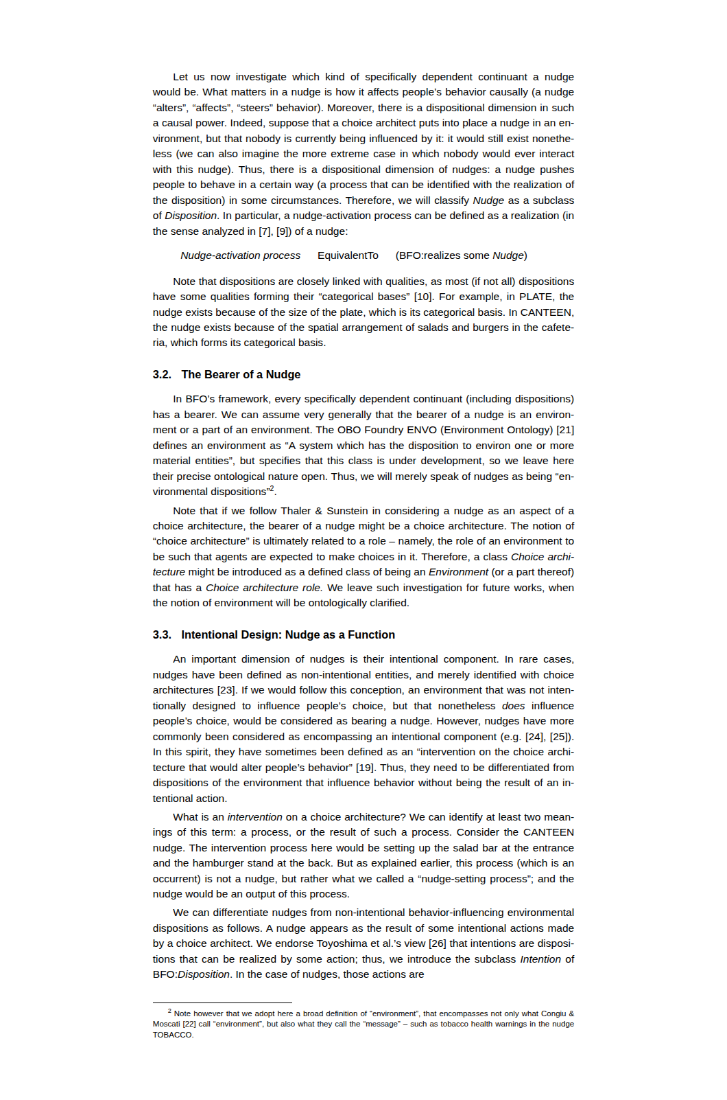Let us now investigate which kind of specifically dependent continuant a nudge would be. What matters in a nudge is how it affects people’s behavior causally (a nudge “alters”, “affects”, “steers” behavior). Moreover, there is a dispositional dimension in such a causal power. Indeed, suppose that a choice architect puts into place a nudge in an environment, but that nobody is currently being influenced by it: it would still exist nonetheless (we can also imagine the more extreme case in which nobody would ever interact with this nudge). Thus, there is a dispositional dimension of nudges: a nudge pushes people to behave in a certain way (a process that can be identified with the realization of the disposition) in some circumstances. Therefore, we will classify Nudge as a subclass of Disposition. In particular, a nudge-activation process can be defined as a realization (in the sense analyzed in [7], [9]) of a nudge:
Nudge-activation process EquivalentTo (BFO:realizes some Nudge)
Note that dispositions are closely linked with qualities, as most (if not all) dispositions have some qualities forming their “categorical bases” [10]. For example, in PLATE, the nudge exists because of the size of the plate, which is its categorical basis. In CANTEEN, the nudge exists because of the spatial arrangement of salads and burgers in the cafeteria, which forms its categorical basis.
3.2. The Bearer of a Nudge
In BFO’s framework, every specifically dependent continuant (including dispositions) has a bearer. We can assume very generally that the bearer of a nudge is an environment or a part of an environment. The OBO Foundry ENVO (Environment Ontology) [21] defines an environment as “A system which has the disposition to environ one or more material entities”, but specifies that this class is under development, so we leave here their precise ontological nature open. Thus, we will merely speak of nudges as being “environmental dispositions”2.
Note that if we follow Thaler & Sunstein in considering a nudge as an aspect of a choice architecture, the bearer of a nudge might be a choice architecture. The notion of “choice architecture” is ultimately related to a role – namely, the role of an environment to be such that agents are expected to make choices in it. Therefore, a class Choice architecture might be introduced as a defined class of being an Environment (or a part thereof) that has a Choice architecture role. We leave such investigation for future works, when the notion of environment will be ontologically clarified.
3.3. Intentional Design: Nudge as a Function
An important dimension of nudges is their intentional component. In rare cases, nudges have been defined as non-intentional entities, and merely identified with choice architectures [23]. If we would follow this conception, an environment that was not intentionally designed to influence people’s choice, but that nonetheless does influence people’s choice, would be considered as bearing a nudge. However, nudges have more commonly been considered as encompassing an intentional component (e.g. [24], [25]). In this spirit, they have sometimes been defined as an “intervention on the choice architecture that would alter people’s behavior” [19]. Thus, they need to be differentiated from dispositions of the environment that influence behavior without being the result of an intentional action.
What is an intervention on a choice architecture? We can identify at least two meanings of this term: a process, or the result of such a process. Consider the CANTEEN nudge. The intervention process here would be setting up the salad bar at the entrance and the hamburger stand at the back. But as explained earlier, this process (which is an occurrent) is not a nudge, but rather what we called a “nudge-setting process”; and the nudge would be an output of this process.
We can differentiate nudges from non-intentional behavior-influencing environmental dispositions as follows. A nudge appears as the result of some intentional actions made by a choice architect. We endorse Toyoshima et al.’s view [26] that intentions are dispositions that can be realized by some action; thus, we introduce the subclass Intention of BFO:Disposition. In the case of nudges, those actions are
2 Note however that we adopt here a broad definition of “environment”, that encompasses not only what Congiu & Moscati [22] call “environment”, but also what they call the “message” – such as tobacco health warnings in the nudge TOBACCO.